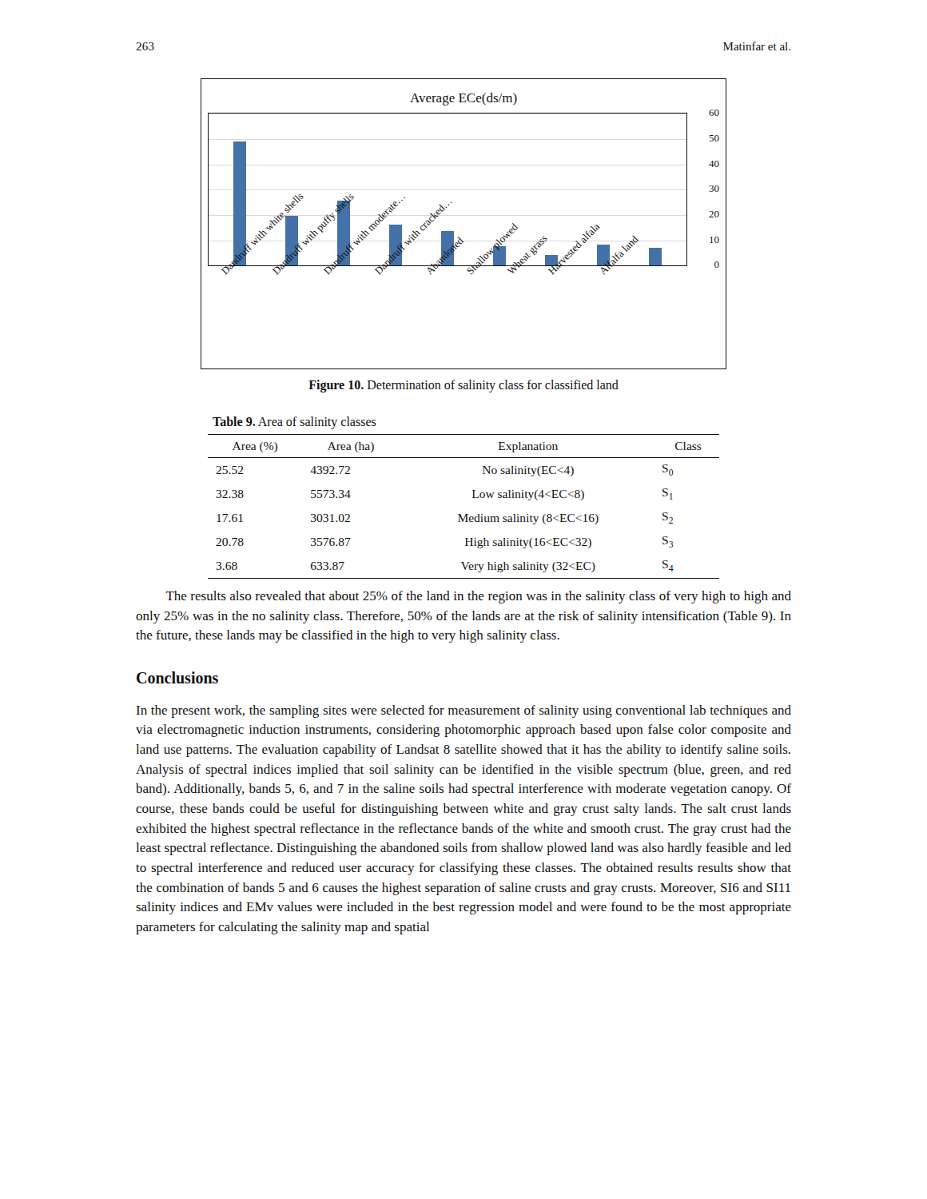263
Matinfar et al.
Average ECe(ds/m)
60 50 40 30 20 10 0
Dandruff with white shells Dandruff with puffy shells Dandruff with moderate… Dandruff with cracked… Abandoned Shallow plowed Wheat grass Harvested alfala Alfalfa land
Figure 10. Determination of salinity class for classified land
Table 9. Area of salinity classes
| Area (%) | Area (ha) | Explanation | Class |
| --- | --- | --- | --- |
| 25.52 | 4392.72 | No salinity(EC<4) | S 0 |
| 32.38 | 5573.34 | Low salinity(4<EC<8) | S 1 |
| 17.61 | 3031.02 | Medium salinity (8<EC<16) | S 2 |
| 20.78 | 3576.87 | High salinity(16<EC<32) | S 3 |
| 3.68 | 633.87 | Very high salinity (32<EC) | S 4 |
The results also revealed that about 25% of the land in the region was in the salinity class of very high to high and only 25% was in the no salinity class. Therefore, 50% of the lands are at the risk of salinity intensification (Table 9). In the future, these lands may be classified in the high to very high salinity class.
Conclusions
In the present work, the sampling sites were selected for measurement of salinity using conventional lab techniques and via electromagnetic induction instruments, considering photomorphic approach based upon false color composite and land use patterns. The evaluation capability of Landsat 8 satellite showed that it has the ability to identify saline soils. Analysis of spectral indices implied that soil salinity can be identified in the visible spectrum (blue, green, and red band). Additionally, bands 5, 6, and 7 in the saline soils had spectral interference with moderate vegetation canopy. Of course, these bands could be useful for distinguishing between white and gray crust salty lands. The salt crust lands exhibited the highest spectral reflectance in the reflectance bands of the white and smooth crust. The gray crust had the least spectral reflectance. Distinguishing the abandoned soils from shallow plowed land was also hardly feasible and led to spectral interference and reduced user accuracy for classifying these classes. The obtained results results show that the combination of bands 5 and 6 causes the highest separation of saline crusts and gray crusts. Moreover, SI6 and SI11 salinity indices and EMv values were included in the best regression model and were found to be the most appropriate parameters for calculating the salinity map and spatial